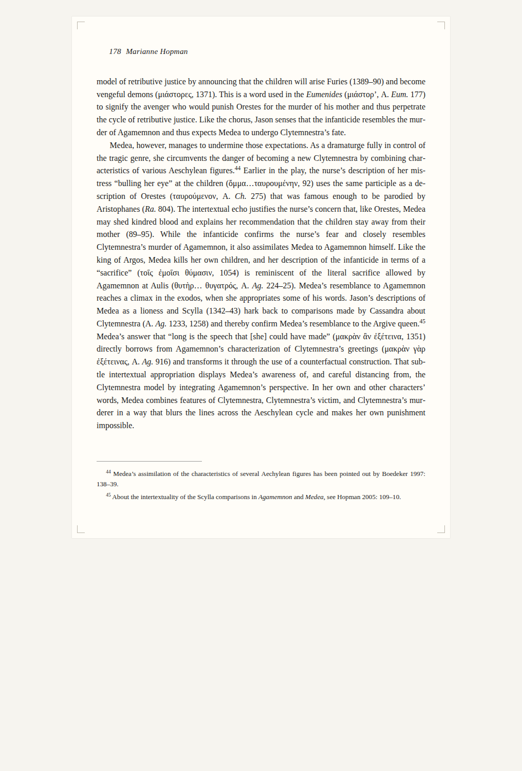178 Marianne Hopman
model of retributive justice by announcing that the children will arise Furies (1389–90) and become vengeful demons (μιάστορες, 1371). This is a word used in the Eumenides (μιάστορ’, A. Eum. 177) to signify the avenger who would punish Orestes for the murder of his mother and thus perpetrate the cycle of retributive justice. Like the chorus, Jason senses that the infanticide resembles the murder of Agamemnon and thus expects Medea to undergo Clytemnestra’s fate.
Medea, however, manages to undermine those expectations. As a dramaturge fully in control of the tragic genre, she circumvents the danger of becoming a new Clytemnestra by combining characteristics of various Aeschylean figures.44 Earlier in the play, the nurse’s description of her mistress “bulling her eye” at the children (ὄμμα…ταυρουμένην, 92) uses the same participle as a description of Orestes (ταυρούμενον, A. Ch. 275) that was famous enough to be parodied by Aristophanes (Ra. 804). The intertextual echo justifies the nurse’s concern that, like Orestes, Medea may shed kindred blood and explains her recommendation that the children stay away from their mother (89–95). While the infanticide confirms the nurse’s fear and closely resembles Clytemnestra’s murder of Agamemnon, it also assimilates Medea to Agamemnon himself. Like the king of Argos, Medea kills her own children, and her description of the infanticide in terms of a “sacrifice” (τοῖς ἐμοῖσι θύμασιν, 1054) is reminiscent of the literal sacrifice allowed by Agamemnon at Aulis (θυτὴρ… θυγατρός, A. Ag. 224–25). Medea’s resemblance to Agamemnon reaches a climax in the exodos, when she appropriates some of his words. Jason’s descriptions of Medea as a lioness and Scylla (1342–43) hark back to comparisons made by Cassandra about Clytemnestra (A. Ag. 1233, 1258) and thereby confirm Medea’s resemblance to the Argive queen.45 Medea’s answer that “long is the speech that [she] could have made” (μακρὰν ἂν ἐξέτεινα, 1351) directly borrows from Agamemnon’s characterization of Clytemnestra’s greetings (μακρὰν γὰρ ἐξέτεινας, A. Ag. 916) and transforms it through the use of a counterfactual construction. That subtle intertextual appropriation displays Medea’s awareness of, and careful distancing from, the Clytemnestra model by integrating Agamemnon’s perspective. In her own and other characters’ words, Medea combines features of Clytemnestra, Clytemnestra’s victim, and Clytemnestra’s murderer in a way that blurs the lines across the Aeschylean cycle and makes her own punishment impossible.
44 Medea’s assimilation of the characteristics of several Aechylean figures has been pointed out by Boedeker 1997: 138–39.
45 About the intertextuality of the Scylla comparisons in Agamemnon and Medea, see Hopman 2005: 109–10.